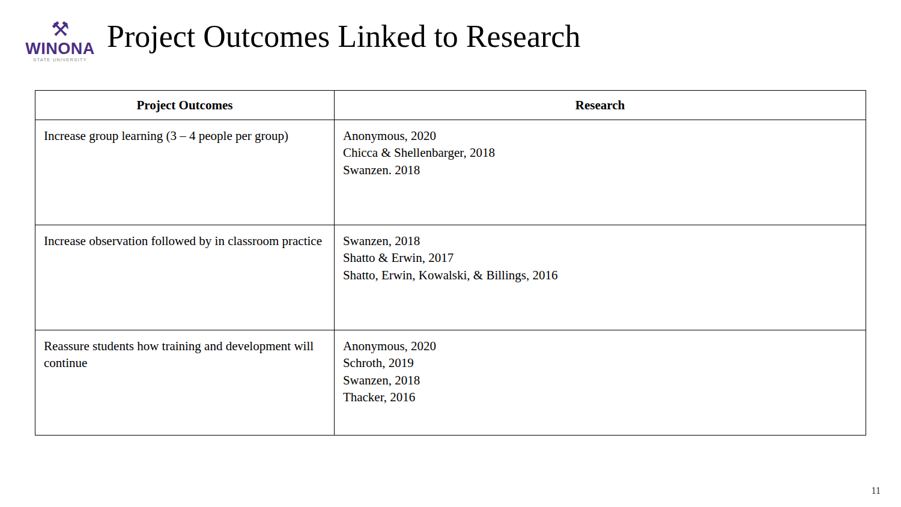⚒ WINONA STATE UNIVERSITY
Project Outcomes Linked to Research
| Project Outcomes | Research |
| --- | --- |
| Increase group learning (3 – 4 people per group) | Anonymous, 2020 Chicca & Shellenbarger, 2018 Swanzen. 2018 |
| Increase observation followed by in classroom practice | Swanzen, 2018 Shatto & Erwin, 2017 Shatto, Erwin, Kowalski, & Billings, 2016 |
| Reassure students how training and development will continue | Anonymous, 2020 Schroth, 2019 Swanzen, 2018 Thacker, 2016 |
11